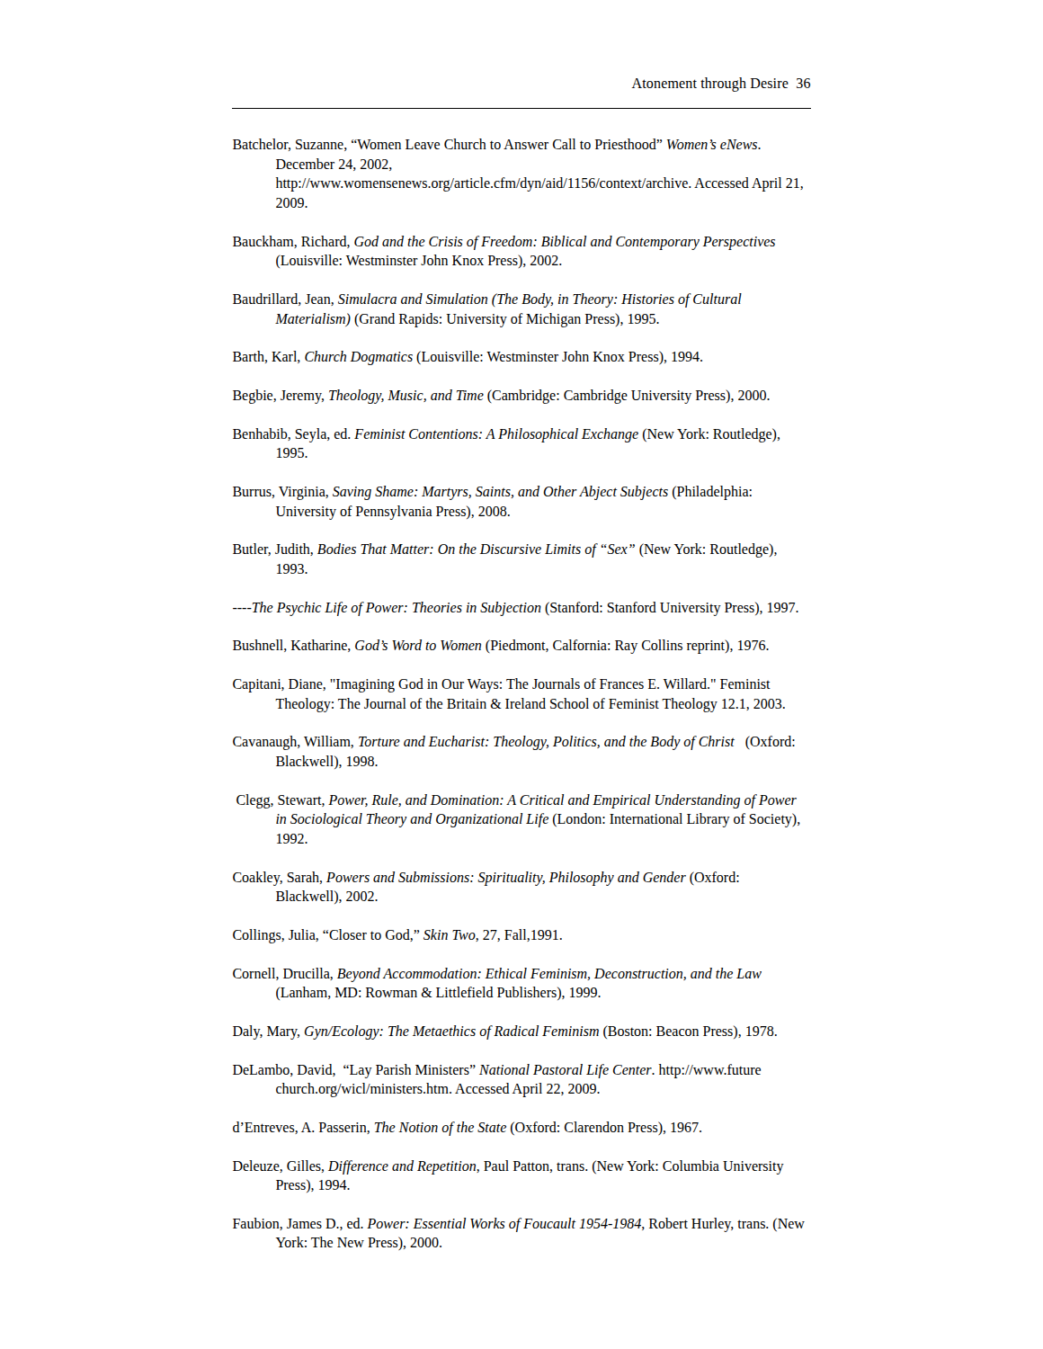Atonement through Desire 36
Batchelor, Suzanne, “Women Leave Church to Answer Call to Priesthood” Women’s eNews. December 24, 2002, http://www.womensenews.org/article.cfm/dyn/aid/1156/context/archive. Accessed April 21, 2009.
Bauckham, Richard, God and the Crisis of Freedom: Biblical and Contemporary Perspectives (Louisville: Westminster John Knox Press), 2002.
Baudrillard, Jean, Simulacra and Simulation (The Body, in Theory: Histories of Cultural Materialism) (Grand Rapids: University of Michigan Press), 1995.
Barth, Karl, Church Dogmatics (Louisville: Westminster John Knox Press), 1994.
Begbie, Jeremy, Theology, Music, and Time (Cambridge: Cambridge University Press), 2000.
Benhabib, Seyla, ed. Feminist Contentions: A Philosophical Exchange (New York: Routledge), 1995.
Burrus, Virginia, Saving Shame: Martyrs, Saints, and Other Abject Subjects (Philadelphia: University of Pennsylvania Press), 2008.
Butler, Judith, Bodies That Matter: On the Discursive Limits of “Sex” (New York: Routledge), 1993.
----The Psychic Life of Power: Theories in Subjection (Stanford: Stanford University Press), 1997.
Bushnell, Katharine, God’s Word to Women (Piedmont, Calfornia: Ray Collins reprint), 1976.
Capitani, Diane, "Imagining God in Our Ways: The Journals of Frances E. Willard." Feminist Theology: The Journal of the Britain & Ireland School of Feminist Theology 12.1, 2003.
Cavanaugh, William, Torture and Eucharist: Theology, Politics, and the Body of Christ (Oxford: Blackwell), 1998.
Clegg, Stewart, Power, Rule, and Domination: A Critical and Empirical Understanding of Power in Sociological Theory and Organizational Life (London: International Library of Society), 1992.
Coakley, Sarah, Powers and Submissions: Spirituality, Philosophy and Gender (Oxford: Blackwell), 2002.
Collings, Julia, “Closer to God,” Skin Two, 27, Fall,1991.
Cornell, Drucilla, Beyond Accommodation: Ethical Feminism, Deconstruction, and the Law (Lanham, MD: Rowman & Littlefield Publishers), 1999.
Daly, Mary, Gyn/Ecology: The Metaethics of Radical Feminism (Boston: Beacon Press), 1978.
DeLambo, David, “Lay Parish Ministers” National Pastoral Life Center. http://www.future church.org/wicl/ministers.htm. Accessed April 22, 2009.
d’Entreves, A. Passerin, The Notion of the State (Oxford: Clarendon Press), 1967.
Deleuze, Gilles, Difference and Repetition, Paul Patton, trans. (New York: Columbia University Press), 1994.
Faubion, James D., ed. Power: Essential Works of Foucault 1954-1984, Robert Hurley, trans. (New York: The New Press), 2000.